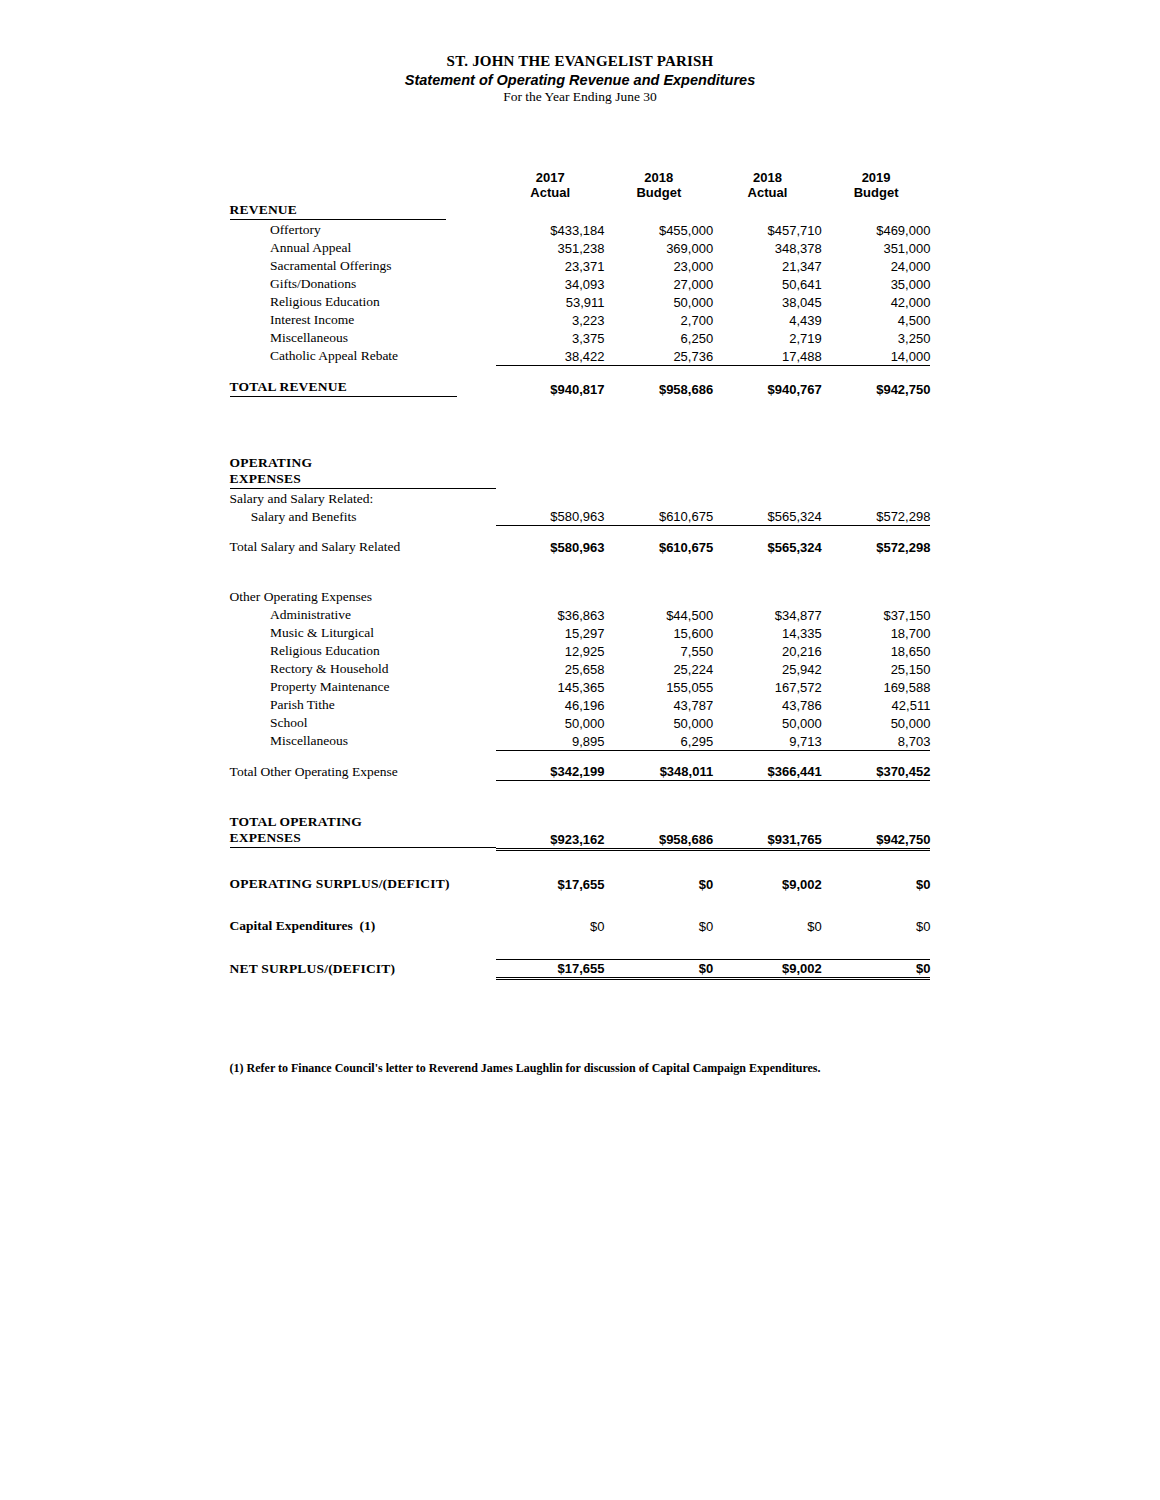ST. JOHN THE EVANGELIST PARISH
Statement of Operating Revenue and Expenditures
For the Year Ending June 30
| | 2017 Actual | 2018 Budget | 2018 Actual | 2019 Budget |
| --- | --- | --- | --- | --- |
| REVENUE | | | | |
| Offertory | $433,184 | $455,000 | $457,710 | $469,000 |
| Annual Appeal | 351,238 | 369,000 | 348,378 | 351,000 |
| Sacramental Offerings | 23,371 | 23,000 | 21,347 | 24,000 |
| Gifts/Donations | 34,093 | 27,000 | 50,641 | 35,000 |
| Religious Education | 53,911 | 50,000 | 38,045 | 42,000 |
| Interest Income | 3,223 | 2,700 | 4,439 | 4,500 |
| Miscellaneous | 3,375 | 6,250 | 2,719 | 3,250 |
| Catholic Appeal Rebate | 38,422 | 25,736 | 17,488 | 14,000 |
| TOTAL REVENUE | $940,817 | $958,686 | $940,767 | $942,750 |
| OPERATING EXPENSES | | | | |
| Salary and Salary Related: | | | | |
| Salary and Benefits | $580,963 | $610,675 | $565,324 | $572,298 |
| Total Salary and Salary Related | $580,963 | $610,675 | $565,324 | $572,298 |
| Other Operating Expenses | | | | |
| Administrative | $36,863 | $44,500 | $34,877 | $37,150 |
| Music & Liturgical | 15,297 | 15,600 | 14,335 | 18,700 |
| Religious Education | 12,925 | 7,550 | 20,216 | 18,650 |
| Rectory & Household | 25,658 | 25,224 | 25,942 | 25,150 |
| Property Maintenance | 145,365 | 155,055 | 167,572 | 169,588 |
| Parish Tithe | 46,196 | 43,787 | 43,786 | 42,511 |
| School | 50,000 | 50,000 | 50,000 | 50,000 |
| Miscellaneous | 9,895 | 6,295 | 9,713 | 8,703 |
| Total Other Operating Expense | $342,199 | $348,011 | $366,441 | $370,452 |
| TOTAL OPERATING EXPENSES | $923,162 | $958,686 | $931,765 | $942,750 |
| OPERATING SURPLUS/(DEFICIT) | $17,655 | $0 | $9,002 | $0 |
| Capital Expenditures (1) | $0 | $0 | $0 | $0 |
| NET SURPLUS/(DEFICIT) | $17,655 | $0 | $9,002 | $0 |
(1) Refer to Finance Council's letter to Reverend James Laughlin for discussion of Capital Campaign Expenditures.